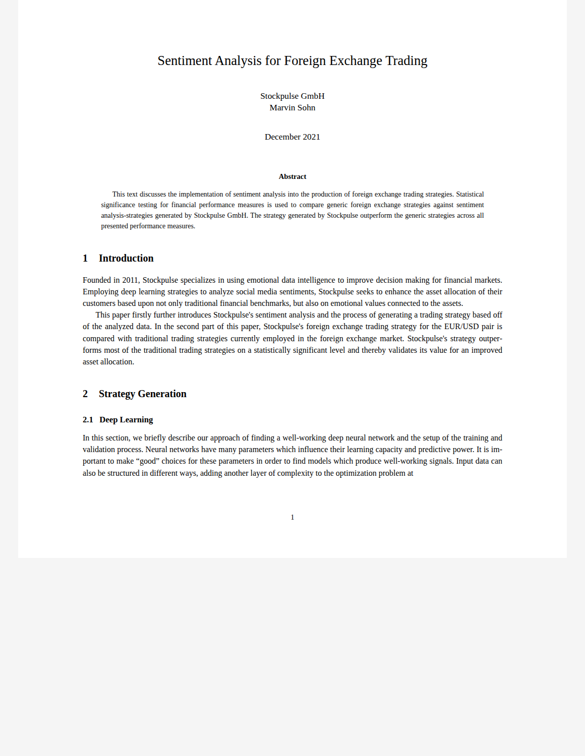Sentiment Analysis for Foreign Exchange Trading
Stockpulse GmbH
Marvin Sohn
December 2021
Abstract
This text discusses the implementation of sentiment analysis into the production of foreign exchange trading strategies. Statistical significance testing for financial performance measures is used to compare generic foreign exchange strategies against sentiment analysis-strategies generated by Stockpulse GmbH. The strategy generated by Stockpulse outperform the generic strategies across all presented performance measures.
1 Introduction
Founded in 2011, Stockpulse specializes in using emotional data intelligence to improve decision making for financial markets. Employing deep learning strategies to analyze social media sentiments, Stockpulse seeks to enhance the asset allocation of their customers based upon not only traditional financial benchmarks, but also on emotional values connected to the assets.
This paper firstly further introduces Stockpulse's sentiment analysis and the process of generating a trading strategy based off of the analyzed data. In the second part of this paper, Stockpulse's foreign exchange trading strategy for the EUR/USD pair is compared with traditional trading strategies currently employed in the foreign exchange market. Stockpulse's strategy outperforms most of the traditional trading strategies on a statistically significant level and thereby validates its value for an improved asset allocation.
2 Strategy Generation
2.1 Deep Learning
In this section, we briefly describe our approach of finding a well-working deep neural network and the setup of the training and validation process. Neural networks have many parameters which influence their learning capacity and predictive power. It is important to make “good” choices for these parameters in order to find models which produce well-working signals. Input data can also be structured in different ways, adding another layer of complexity to the optimization problem at
1